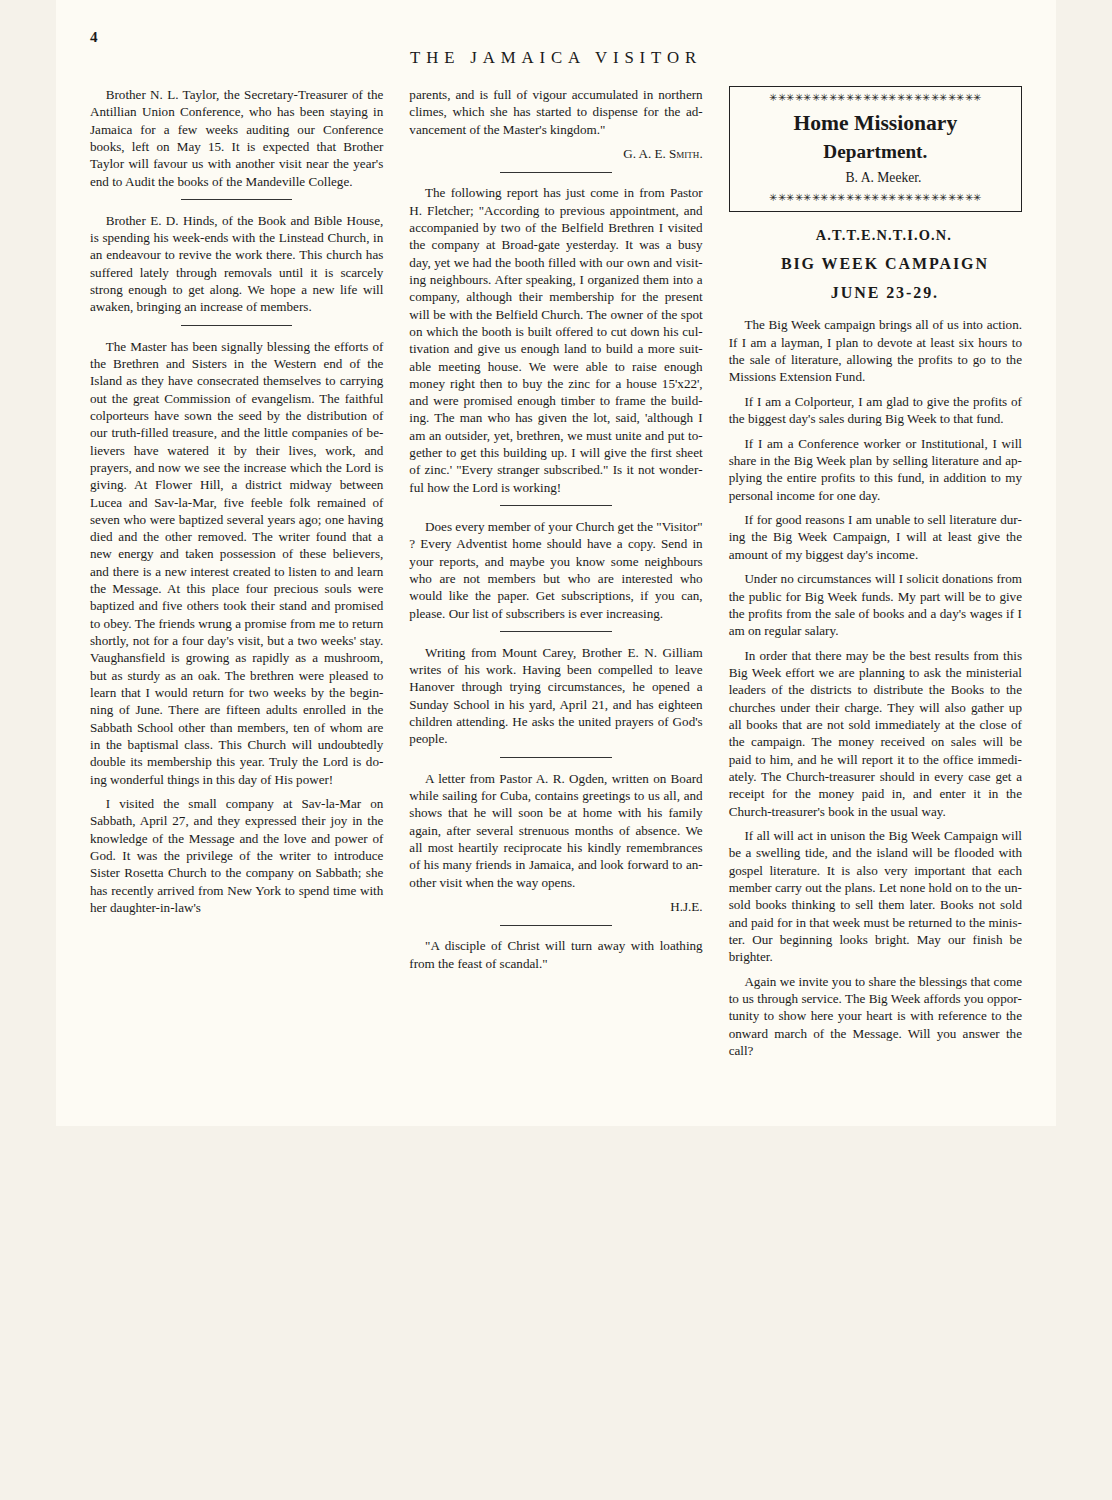4
The Jamaica Visitor
Brother N. L. Taylor, the Secretary-Treasurer of the Antillian Union Conference, who has been staying in Jamaica for a few weeks auditing our Conference books, left on May 15. It is expected that Brother Taylor will favour us with another visit near the year's end to Audit the books of the Mandeville College.
Brother E. D. Hinds, of the Book and Bible House, is spending his week-ends with the Linstead Church, in an endeavour to revive the work there. This church has suffered lately through removals until it is scarcely strong enough to get along. We hope a new life will awaken, bringing an increase of members.
The Master has been signally blessing the efforts of the Brethren and Sisters in the Western end of the Island as they have consecrated themselves to carrying out the great Commission of evangelism. The faithful colporteurs have sown the seed by the distribution of our truth-filled treasure, and the little companies of believers have watered it by their lives, work, and prayers, and now we see the increase which the Lord is giving. At Flower Hill, a district midway between Lucea and Sav-la-Mar, five feeble folk remained of seven who were baptized several years ago; one having died and the other removed. The writer found that a new energy and taken possession of these believers, and there is a new interest created to listen to and learn the Message. At this place four precious souls were baptized and five others took their stand and promised to obey. The friends wrung a promise from me to return shortly, not for a four day's visit, but a two weeks' stay. Vaughansfield is growing as rapidly as a mushroom, but as sturdy as an oak. The brethren were pleased to learn that I would return for two weeks by the beginning of June. There are fifteen adults enrolled in the Sabbath School other than members, ten of whom are in the baptismal class. This Church will undoubtedly double its membership this year. Truly the Lord is doing wonderful things in this day of His power!
I visited the small company at Sav-la-Mar on Sabbath, April 27, and they expressed their joy in the knowledge of the Message and the love and power of God. It was the privilege of the writer to introduce Sister Rosetta Church to the company on Sabbath; she has recently arrived from New York to spend time with her daughter-in-law's
parents, and is full of vigour accumulated in northern climes, which she has started to dispense for the advancement of the Master's kingdom."
G. A. E. Smith.
The following report has just come in from Pastor H. Fletcher; "According to previous appointment, and accompanied by two of the Belfield Brethren I visited the company at Broad-gate yesterday. It was a busy day, yet we had the booth filled with our own and visiting neighbours. After speaking, I organized them into a company, although their membership for the present will be with the Belfield Church. The owner of the spot on which the booth is built offered to cut down his cultivation and give us enough land to build a more suitable meeting house. We were able to raise enough money right then to buy the zinc for a house 15'x22', and were promised enough timber to frame the building. The man who has given the lot, said, 'although I am an outsider, yet, brethren, we must unite and put together to get this building up. I will give the first sheet of zinc.' "Every stranger subscribed." Is it not wonderful how the Lord is working!
Does every member of your Church get the "Visitor" ? Every Adventist home should have a copy. Send in your reports, and maybe you know some neighbours who are not members but who are interested who would like the paper. Get subscriptions, if you can, please. Our list of subscribers is ever increasing.
Writing from Mount Carey, Brother E. N. Gilliam writes of his work. Having been compelled to leave Hanover through trying circumstances, he opened a Sunday School in his yard, April 21, and has eighteen children attending. He asks the united prayers of God's people.
A letter from Pastor A. R. Ogden, written on Board while sailing for Cuba, contains greetings to us all, and shows that he will soon be at home with his family again, after several strenuous months of absence. We all most heartily reciprocate his kindly remembrances of his many friends in Jamaica, and look forward to another visit when the way opens.
H.J.E.
"A disciple of Christ will turn away with loathing from the feast of scandal."
✳✳✳✳✳✳✳✳✳✳✳✳✳✳✳✳✳✳✳✳✳✳✳✳✳
Home Missionary
Department.
B. A. Meeker.
✳✳✳✳✳✳✳✳✳✳✳✳✳✳✳✳✳✳✳✳✳✳✳✳✳
A.T.T.E.N.T.I.O.N.
BIG WEEK CAMPAIGN
JUNE 23-29.
The Big Week campaign brings all of us into action. If I am a layman, I plan to devote at least six hours to the sale of literature, allowing the profits to go to the Missions Extension Fund.
If I am a Colporteur, I am glad to give the profits of the biggest day's sales during Big Week to that fund.
If I am a Conference worker or Institutional, I will share in the Big Week plan by selling literature and applying the entire profits to this fund, in addition to my personal income for one day.
If for good reasons I am unable to sell literature during the Big Week Campaign, I will at least give the amount of my biggest day's income.
Under no circumstances will I solicit donations from the public for Big Week funds. My part will be to give the profits from the sale of books and a day's wages if I am on regular salary.
In order that there may be the best results from this Big Week effort we are planning to ask the ministerial leaders of the districts to distribute the Books to the churches under their charge. They will also gather up all books that are not sold immediately at the close of the campaign. The money received on sales will be paid to him, and he will report it to the office immediately. The Church-treasurer should in every case get a receipt for the money paid in, and enter it in the Church-treasurer's book in the usual way.
If all will act in unison the Big Week Campaign will be a swelling tide, and the island will be flooded with gospel literature. It is also very important that each member carry out the plans. Let none hold on to the unsold books thinking to sell them later. Books not sold and paid for in that week must be returned to the minister. Our beginning looks bright. May our finish be brighter.
Again we invite you to share the blessings that come to us through service. The Big Week affords you opportunity to show here your heart is with reference to the onward march of the Message. Will you answer the call?